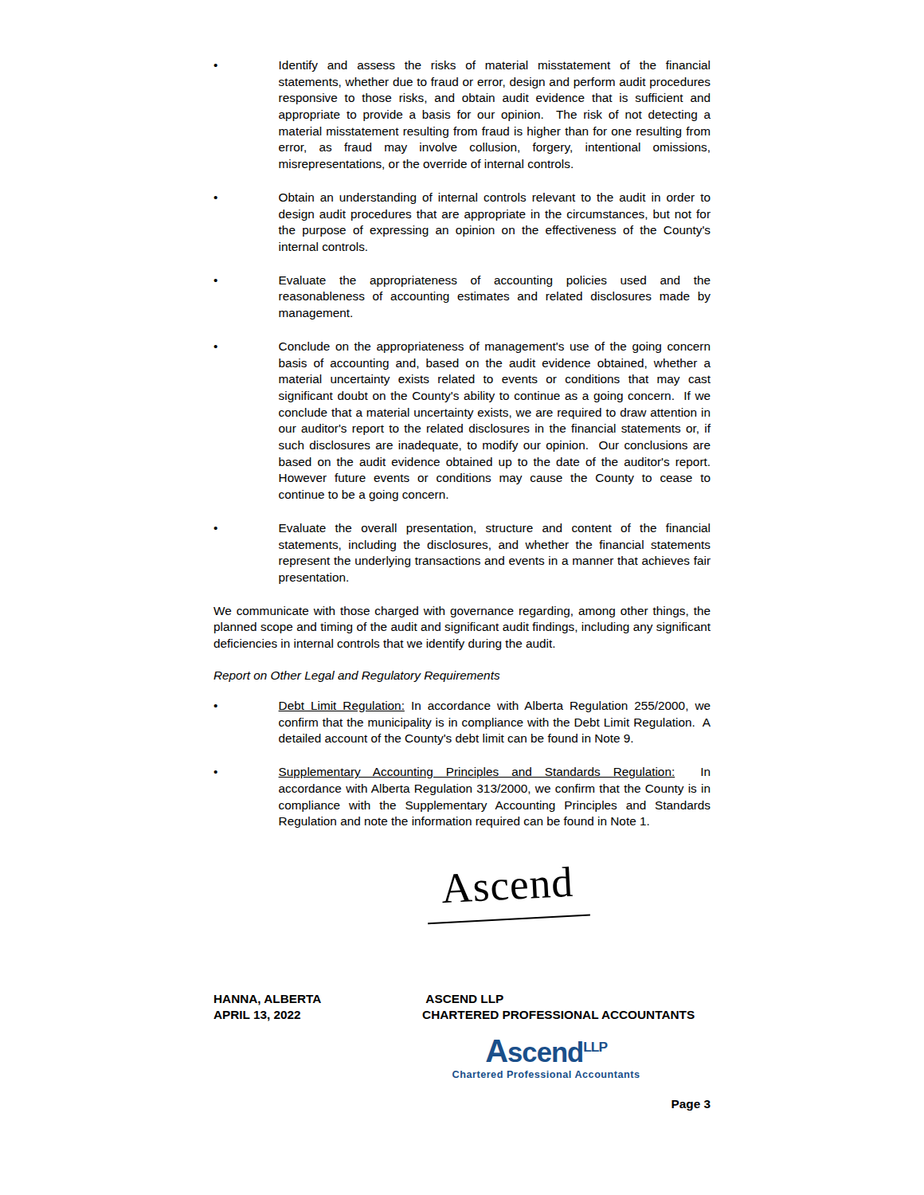Identify and assess the risks of material misstatement of the financial statements, whether due to fraud or error, design and perform audit procedures responsive to those risks, and obtain audit evidence that is sufficient and appropriate to provide a basis for our opinion. The risk of not detecting a material misstatement resulting from fraud is higher than for one resulting from error, as fraud may involve collusion, forgery, intentional omissions, misrepresentations, or the override of internal controls.
Obtain an understanding of internal controls relevant to the audit in order to design audit procedures that are appropriate in the circumstances, but not for the purpose of expressing an opinion on the effectiveness of the County's internal controls.
Evaluate the appropriateness of accounting policies used and the reasonableness of accounting estimates and related disclosures made by management.
Conclude on the appropriateness of management's use of the going concern basis of accounting and, based on the audit evidence obtained, whether a material uncertainty exists related to events or conditions that may cast significant doubt on the County's ability to continue as a going concern. If we conclude that a material uncertainty exists, we are required to draw attention in our auditor's report to the related disclosures in the financial statements or, if such disclosures are inadequate, to modify our opinion. Our conclusions are based on the audit evidence obtained up to the date of the auditor's report. However future events or conditions may cause the County to cease to continue to be a going concern.
Evaluate the overall presentation, structure and content of the financial statements, including the disclosures, and whether the financial statements represent the underlying transactions and events in a manner that achieves fair presentation.
We communicate with those charged with governance regarding, among other things, the planned scope and timing of the audit and significant audit findings, including any significant deficiencies in internal controls that we identify during the audit.
Report on Other Legal and Regulatory Requirements
Debt Limit Regulation: In accordance with Alberta Regulation 255/2000, we confirm that the municipality is in compliance with the Debt Limit Regulation. A detailed account of the County's debt limit can be found in Note 9.
Supplementary Accounting Principles and Standards Regulation: In accordance with Alberta Regulation 313/2000, we confirm that the County is in compliance with the Supplementary Accounting Principles and Standards Regulation and note the information required can be found in Note 1.
Ascend
| HANNA, ALBERTA APRIL 13, 2022 | ASCEND LLP CHARTERED PROFESSIONAL ACCOUNTANTS |
AscendLLP
Chartered Professional Accountants
Page 3